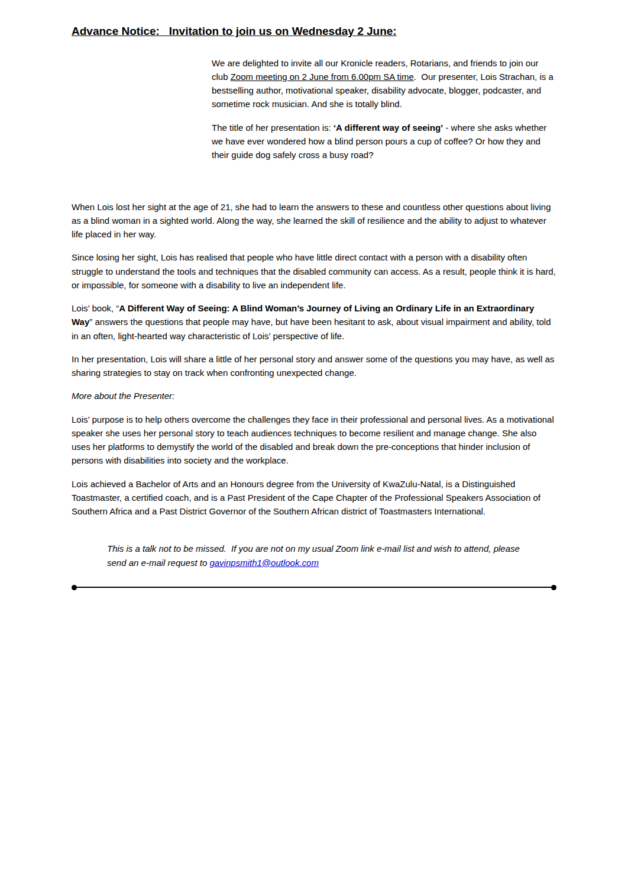Advance Notice: Invitation to join us on Wednesday 2 June:
We are delighted to invite all our Kronicle readers, Rotarians, and friends to join our club Zoom meeting on 2 June from 6.00pm SA time. Our presenter, Lois Strachan, is a bestselling author, motivational speaker, disability advocate, blogger, podcaster, and sometime rock musician. And she is totally blind.
The title of her presentation is: ‘A different way of seeing’ - where she asks whether we have ever wondered how a blind person pours a cup of coffee? Or how they and their guide dog safely cross a busy road?
When Lois lost her sight at the age of 21, she had to learn the answers to these and countless other questions about living as a blind woman in a sighted world. Along the way, she learned the skill of resilience and the ability to adjust to whatever life placed in her way.
Since losing her sight, Lois has realised that people who have little direct contact with a person with a disability often struggle to understand the tools and techniques that the disabled community can access. As a result, people think it is hard, or impossible, for someone with a disability to live an independent life.
Lois’ book, “A Different Way of Seeing: A Blind Woman’s Journey of Living an Ordinary Life in an Extraordinary Way” answers the questions that people may have, but have been hesitant to ask, about visual impairment and ability, told in an often, light-hearted way characteristic of Lois’ perspective of life.
In her presentation, Lois will share a little of her personal story and answer some of the questions you may have, as well as sharing strategies to stay on track when confronting unexpected change.
More about the Presenter:
Lois’ purpose is to help others overcome the challenges they face in their professional and personal lives. As a motivational speaker she uses her personal story to teach audiences techniques to become resilient and manage change. She also uses her platforms to demystify the world of the disabled and break down the pre-conceptions that hinder inclusion of persons with disabilities into society and the workplace.
Lois achieved a Bachelor of Arts and an Honours degree from the University of KwaZulu-Natal, is a Distinguished Toastmaster, a certified coach, and is a Past President of the Cape Chapter of the Professional Speakers Association of Southern Africa and a Past District Governor of the Southern African district of Toastmasters International.
This is a talk not to be missed. If you are not on my usual Zoom link e-mail list and wish to attend, please send an e-mail request to gavinpsmith1@outlook.com